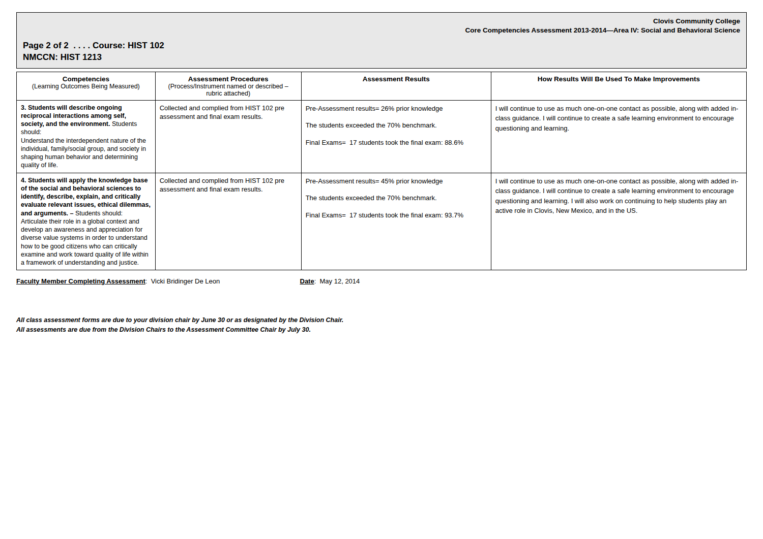Clovis Community College
Core Competencies Assessment 2013-2014—Area IV: Social and Behavioral Science
Page 2 of 2 . . . . Course: HIST 102
NMCCN: HIST 1213
| Competencies (Learning Outcomes Being Measured) | Assessment Procedures (Process/Instrument named or described – rubric attached) | Assessment Results | How Results Will Be Used To Make Improvements |
| --- | --- | --- | --- |
| 3. Students will describe ongoing reciprocal interactions among self, society, and the environment. Students should: Understand the interdependent nature of the individual, family/social group, and society in shaping human behavior and determining quality of life. | Collected and complied from HIST 102 pre assessment and final exam results. | Pre-Assessment results= 26% prior knowledge The students exceeded the 70% benchmark. Final Exams= 17 students took the final exam: 88.6% | I will continue to use as much one-on-one contact as possible, along with added in-class guidance. I will continue to create a safe learning environment to encourage questioning and learning. |
| 4. Students will apply the knowledge base of the social and behavioral sciences to identify, describe, explain, and critically evaluate relevant issues, ethical dilemmas, and arguments. – Students should: Articulate their role in a global context and develop an awareness and appreciation for diverse value systems in order to understand how to be good citizens who can critically examine and work toward quality of life within a framework of understanding and justice. | Collected and complied from HIST 102 pre assessment and final exam results. | Pre-Assessment results= 45% prior knowledge The students exceeded the 70% benchmark. Final Exams= 17 students took the final exam: 93.7% | I will continue to use as much one-on-one contact as possible, along with added in-class guidance. I will continue to create a safe learning environment to encourage questioning and learning. I will also work on continuing to help students play an active role in Clovis, New Mexico, and in the US. |
Faculty Member Completing Assessment: Vicki Bridinger De Leon Date: May 12, 2014
All class assessment forms are due to your division chair by June 30 or as designated by the Division Chair.
All assessments are due from the Division Chairs to the Assessment Committee Chair by July 30.